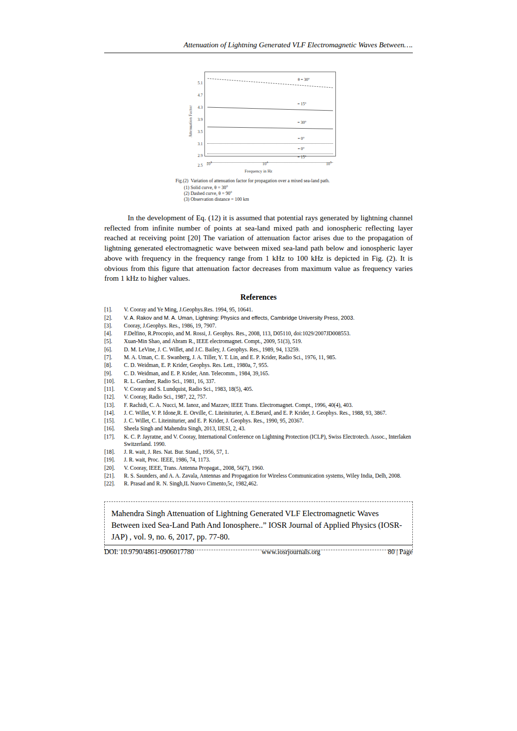Attenuation of Lightning Generated VLF Electromagnetic Waves Between….
Attenuation Factor
5.1
4.7
4.3
3.9
3.5
3.1
2.9
2.5
θ = 30°
= 15°
= 30°
= 0°
= 0°
= 15°
103
104
105
Frequency in Hz
Fig.(2) Variation of attenuation factor for propagation over a mixed sea-land path.
(1) Solid curve, θ = 30°
(2) Dashed curve, θ = 90°
(3) Observation distance = 100 km
In the development of Eq. (12) it is assumed that potential rays generated by lightning channel reflected from infinite number of points at sea-land mixed path and ionospheric reflecting layer reached at receiving point [20] The variation of attenuation factor arises due to the propagation of lightning generated electromagnetic wave between mixed sea-land path below and ionospheric layer above with frequency in the frequency range from 1 kHz to 100 kHz is depicted in Fig. (2). It is obvious from this figure that attenuation factor decreases from maximum value as frequency varies from 1 kHz to higher values.
References
[1]. V. Cooray and Ye Ming, J.Geophys.Res. 1994, 95, 10641.
[2]. V. A. Rakov and M. A. Uman, Lightning: Physics and effects, Cambridge University Press, 2003.
[3]. Cooray, J.Geophys. Res., 1986, 19, 7907.
[4]. F.Delfino, R.Procopio, and M. Rossi, J. Geophys. Res., 2008, 113, D05110, doi:1029/2007JD008553.
[5]. Xuan-Min Shao, and Abram R., IEEE electromagnet. Compt., 2009, 51(3), 519.
[6]. D. M. LeVine, J. C. Willet, and J.C. Bailey, J. Geophys. Res., 1989, 94, 13259.
[7]. M. A. Uman, C. E. Swanberg, J. A. Tiller, Y. T. Lin, and E. P. Krider, Radio Sci., 1976, 11, 985.
[8]. C. D. Weidman, E. P. Krider, Geophys. Res. Lett., 1980a, 7, 955.
[9]. C. D. Weidman, and E. P. Krider, Ann. Telecomm., 1984, 39,165.
[10]. R. L. Gardner, Radio Sci., 1981, 16, 337.
[11]. V. Cooray and S. Lundquist, Radio Sci., 1983, 18(5), 405.
[12]. V. Cooray, Radio Sci., 1987, 22, 757.
[13]. F. Rachidi, C. A. Nucci, M. Ianoz, and Mazzev, IEEE Trans. Electromagnet. Compt., 1996, 40(4), 403.
[14]. J. C. Willet, V. P. Idone,R. E. Orville, C. Liteiniturier, A. E.Berard, and E. P. Krider, J. Geophys. Res., 1988, 93, 3867.
[15]. J. C. Willet, C. Liteiniturier, and E. P. Krider, J. Geophys. Res., 1990, 95, 20367.
[16]. Sheela Singh and Mahendra Singh, 2013, IJESI, 2, 43.
[17]. K. C. P. Jayratne, and V. Cooray, International Conference on Lightning Protection (ICLP), Swiss Electrotech. Assoc., Interlaken Switzerland. 1990.
[18]. J. R. wait, J. Res. Nat. Bur. Stand., 1956, 57, 1.
[19]. J. R. wait, Proc. IEEE, 1986, 74, 1173.
[20]. V. Cooray, IEEE, Trans. Antenna Propagat., 2008, 56(7), 1960.
[21]. R. S. Saunders, and A. A. Zavala, Antennas and Propagation for Wireless Communication systems, Wiley India, Delh, 2008.
[22]. R. Prasad and R. N. Singh,IL Nuovo Cimento,5c, 1982,462.
Mahendra Singh Attenuation of Lightning Generated VLF Electromagnetic Waves Between ixed Sea-Land Path And Ionosphere..” IOSR Journal of Applied Physics (IOSR-JAP) , vol. 9, no. 6, 2017, pp. 77-80.
DOI: 10.9790/4861-0906017780
www.iosrjournals.org
80 | Page